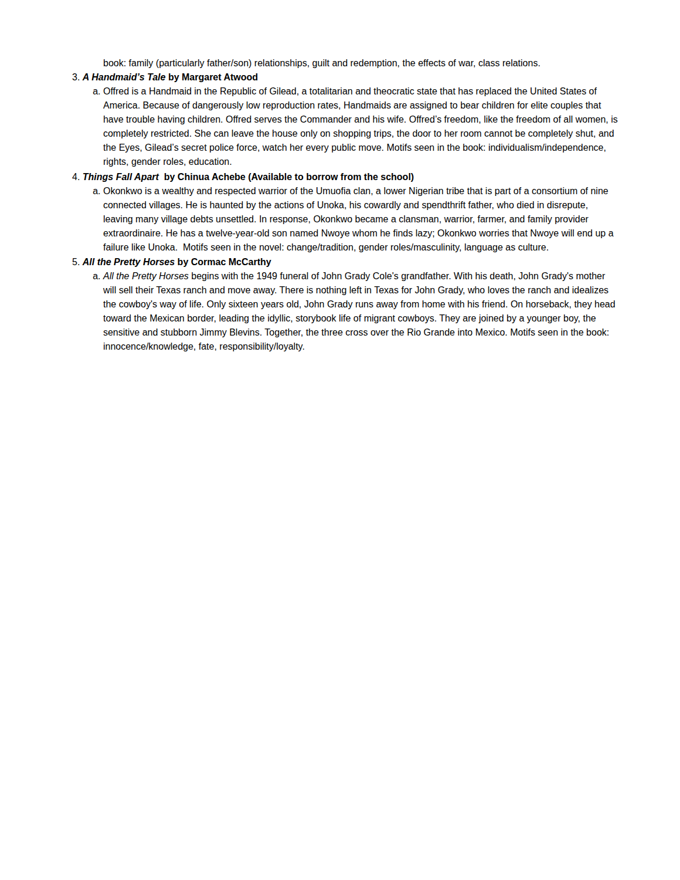book: family (particularly father/son) relationships, guilt and redemption, the effects of war, class relations.
A Handmaid’s Tale by Margaret Atwood
Offred is a Handmaid in the Republic of Gilead, a totalitarian and theocratic state that has replaced the United States of America. Because of dangerously low reproduction rates, Handmaids are assigned to bear children for elite couples that have trouble having children. Offred serves the Commander and his wife. Offred’s freedom, like the freedom of all women, is completely restricted. She can leave the house only on shopping trips, the door to her room cannot be completely shut, and the Eyes, Gilead’s secret police force, watch her every public move. Motifs seen in the book: individualism/independence, rights, gender roles, education.
Things Fall Apart by Chinua Achebe (Available to borrow from the school)
Okonkwo is a wealthy and respected warrior of the Umuofia clan, a lower Nigerian tribe that is part of a consortium of nine connected villages. He is haunted by the actions of Unoka, his cowardly and spendthrift father, who died in disrepute, leaving many village debts unsettled. In response, Okonkwo became a clansman, warrior, farmer, and family provider extraordinaire. He has a twelve-year-old son named Nwoye whom he finds lazy; Okonkwo worries that Nwoye will end up a failure like Unoka. Motifs seen in the novel: change/tradition, gender roles/masculinity, language as culture.
All the Pretty Horses by Cormac McCarthy
All the Pretty Horses begins with the 1949 funeral of John Grady Cole's grandfather. With his death, John Grady's mother will sell their Texas ranch and move away. There is nothing left in Texas for John Grady, who loves the ranch and idealizes the cowboy's way of life. Only sixteen years old, John Grady runs away from home with his friend. On horseback, they head toward the Mexican border, leading the idyllic, storybook life of migrant cowboys. They are joined by a younger boy, the sensitive and stubborn Jimmy Blevins. Together, the three cross over the Rio Grande into Mexico. Motifs seen in the book: innocence/knowledge, fate, responsibility/loyalty.